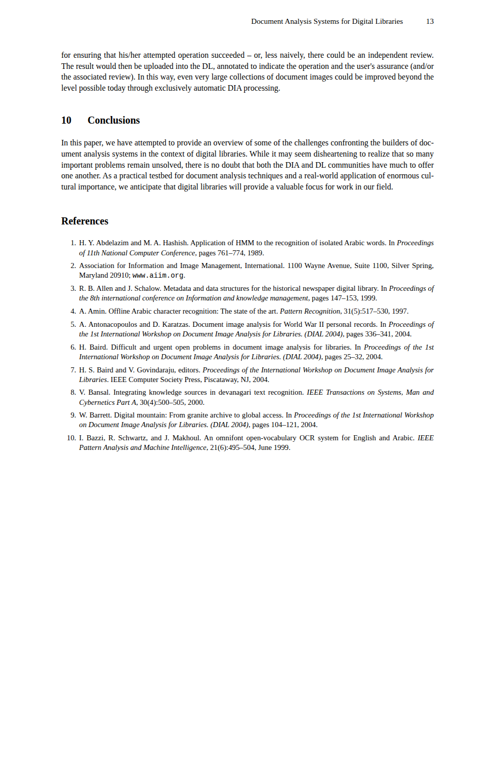Document Analysis Systems for Digital Libraries 13
for ensuring that his/her attempted operation succeeded – or, less naively, there could be an independent review. The result would then be uploaded into the DL, annotated to indicate the operation and the user's assurance (and/or the associated review). In this way, even very large collections of document images could be improved beyond the level possible today through exclusively automatic DIA processing.
10 Conclusions
In this paper, we have attempted to provide an overview of some of the challenges confronting the builders of document analysis systems in the context of digital libraries. While it may seem disheartening to realize that so many important problems remain unsolved, there is no doubt that both the DIA and DL communities have much to offer one another. As a practical testbed for document analysis techniques and a real-world application of enormous cultural importance, we anticipate that digital libraries will provide a valuable focus for work in our field.
References
H. Y. Abdelazim and M. A. Hashish. Application of HMM to the recognition of isolated Arabic words. In Proceedings of 11th National Computer Conference, pages 761–774, 1989.
Association for Information and Image Management, International. 1100 Wayne Avenue, Suite 1100, Silver Spring, Maryland 20910; www.aiim.org.
R. B. Allen and J. Schalow. Metadata and data structures for the historical newspaper digital library. In Proceedings of the 8th international conference on Information and knowledge management, pages 147–153, 1999.
A. Amin. Offline Arabic character recognition: The state of the art. Pattern Recognition, 31(5):517–530, 1997.
A. Antonacopoulos and D. Karatzas. Document image analysis for World War II personal records. In Proceedings of the 1st International Workshop on Document Image Analysis for Libraries. (DIAL 2004), pages 336–341, 2004.
H. Baird. Difficult and urgent open problems in document image analysis for libraries. In Proceedings of the 1st International Workshop on Document Image Analysis for Libraries. (DIAL 2004), pages 25–32, 2004.
H. S. Baird and V. Govindaraju, editors. Proceedings of the International Workshop on Document Image Analysis for Libraries. IEEE Computer Society Press, Piscataway, NJ, 2004.
V. Bansal. Integrating knowledge sources in devanagari text recognition. IEEE Transactions on Systems, Man and Cybernetics Part A, 30(4):500–505, 2000.
W. Barrett. Digital mountain: From granite archive to global access. In Proceedings of the 1st International Workshop on Document Image Analysis for Libraries. (DIAL 2004), pages 104–121, 2004.
I. Bazzi, R. Schwartz, and J. Makhoul. An omnifont open-vocabulary OCR system for English and Arabic. IEEE Pattern Analysis and Machine Intelligence, 21(6):495–504, June 1999.